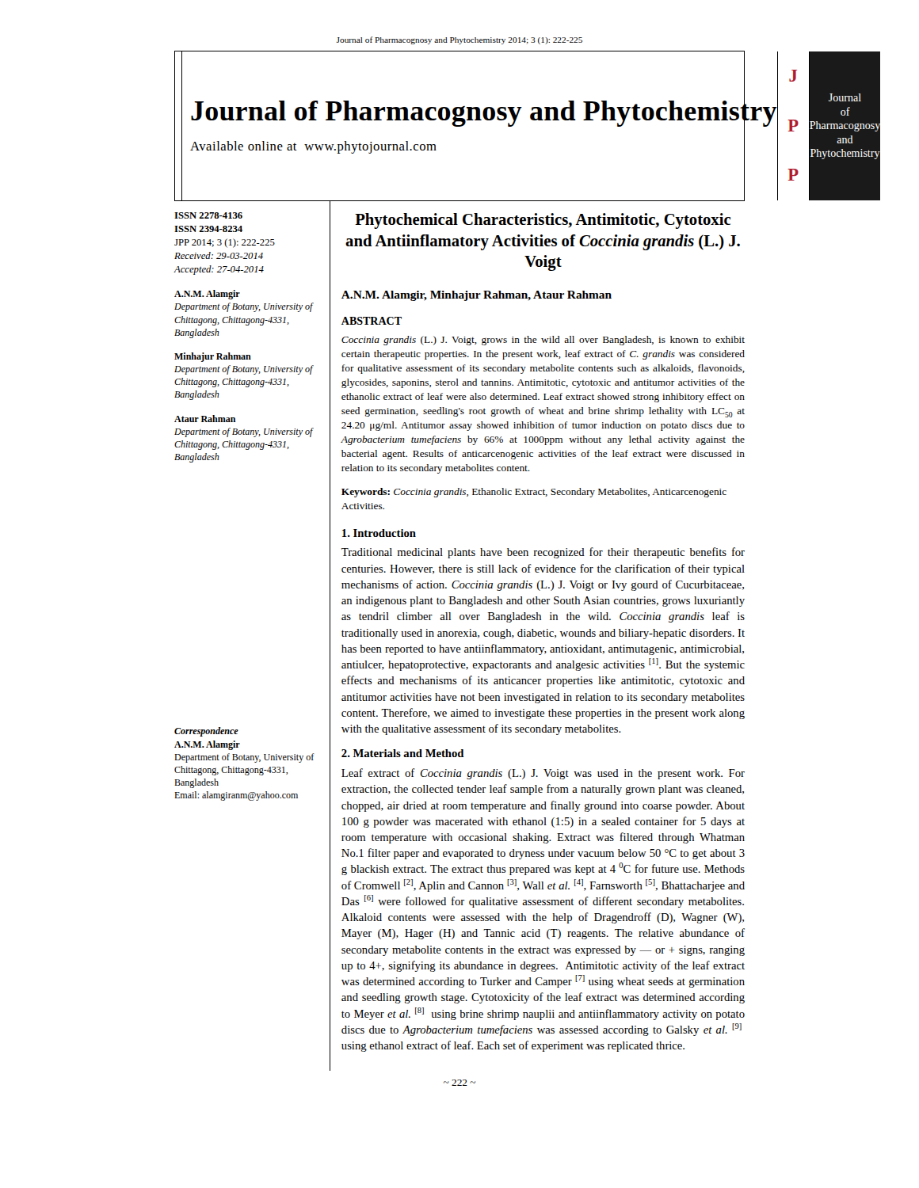Journal of Pharmacognosy and Phytochemistry 2014; 3 (1): 222-225
Journal of Pharmacognosy and Phytochemistry
Available online at www.phytojournal.com
J P P
Journal
of
Pharmacognosy
and
Phytochemistry
ISSN 2278-4136
ISSN 2394-8234
JPP 2014; 3 (1): 222-225
Received: 29-03-2014
Accepted: 27-04-2014
A.N.M. Alamgir
Department of Botany, University of Chittagong, Chittagong-4331, Bangladesh
Minhajur Rahman
Department of Botany, University of Chittagong, Chittagong-4331, Bangladesh
Ataur Rahman
Department of Botany, University of Chittagong, Chittagong-4331, Bangladesh
Correspondence
A.N.M. Alamgir
Department of Botany, University of Chittagong, Chittagong-4331, Bangladesh
Email: alamgiranm@yahoo.com
Phytochemical Characteristics, Antimitotic, Cytotoxic and Antiinflamatory Activities of Coccinia grandis (L.) J. Voigt
A.N.M. Alamgir, Minhajur Rahman, Ataur Rahman
ABSTRACT
Coccinia grandis (L.) J. Voigt, grows in the wild all over Bangladesh, is known to exhibit certain therapeutic properties. In the present work, leaf extract of C. grandis was considered for qualitative assessment of its secondary metabolite contents such as alkaloids, flavonoids, glycosides, saponins, sterol and tannins. Antimitotic, cytotoxic and antitumor activities of the ethanolic extract of leaf were also determined. Leaf extract showed strong inhibitory effect on seed germination, seedling's root growth of wheat and brine shrimp lethality with LC50 at 24.20 μg/ml. Antitumor assay showed inhibition of tumor induction on potato discs due to Agrobacterium tumefaciens by 66% at 1000ppm without any lethal activity against the bacterial agent. Results of anticarcenogenic activities of the leaf extract were discussed in relation to its secondary metabolites content.
Keywords: Coccinia grandis, Ethanolic Extract, Secondary Metabolites, Anticarcenogenic Activities.
1. Introduction
Traditional medicinal plants have been recognized for their therapeutic benefits for centuries. However, there is still lack of evidence for the clarification of their typical mechanisms of action. Coccinia grandis (L.) J. Voigt or Ivy gourd of Cucurbitaceae, an indigenous plant to Bangladesh and other South Asian countries, grows luxuriantly as tendril climber all over Bangladesh in the wild. Coccinia grandis leaf is traditionally used in anorexia, cough, diabetic, wounds and biliary-hepatic disorders. It has been reported to have antiinflammatory, antioxidant, antimutagenic, antimicrobial, antiulcer, hepatoprotective, expactorants and analgesic activities [1]. But the systemic effects and mechanisms of its anticancer properties like antimitotic, cytotoxic and antitumor activities have not been investigated in relation to its secondary metabolites content. Therefore, we aimed to investigate these properties in the present work along with the qualitative assessment of its secondary metabolites.
2. Materials and Method
Leaf extract of Coccinia grandis (L.) J. Voigt was used in the present work. For extraction, the collected tender leaf sample from a naturally grown plant was cleaned, chopped, air dried at room temperature and finally ground into coarse powder. About 100 g powder was macerated with ethanol (1:5) in a sealed container for 5 days at room temperature with occasional shaking. Extract was filtered through Whatman No.1 filter paper and evaporated to dryness under vacuum below 50 °C to get about 3 g blackish extract. The extract thus prepared was kept at 4 0C for future use. Methods of Cromwell [2], Aplin and Cannon [3], Wall et al. [4], Farnsworth [5], Bhattacharjee and Das [6] were followed for qualitative assessment of different secondary metabolites. Alkaloid contents were assessed with the help of Dragendroff (D), Wagner (W), Mayer (M), Hager (H) and Tannic acid (T) reagents. The relative abundance of secondary metabolite contents in the extract was expressed by — or + signs, ranging up to 4+, signifying its abundance in degrees. Antimitotic activity of the leaf extract was determined according to Turker and Camper [7] using wheat seeds at germination and seedling growth stage. Cytotoxicity of the leaf extract was determined according to Meyer et al. [8] using brine shrimp nauplii and antiinflammatory activity on potato discs due to Agrobacterium tumefaciens was assessed according to Galsky et al. [9] using ethanol extract of leaf. Each set of experiment was replicated thrice.
~ 222 ~